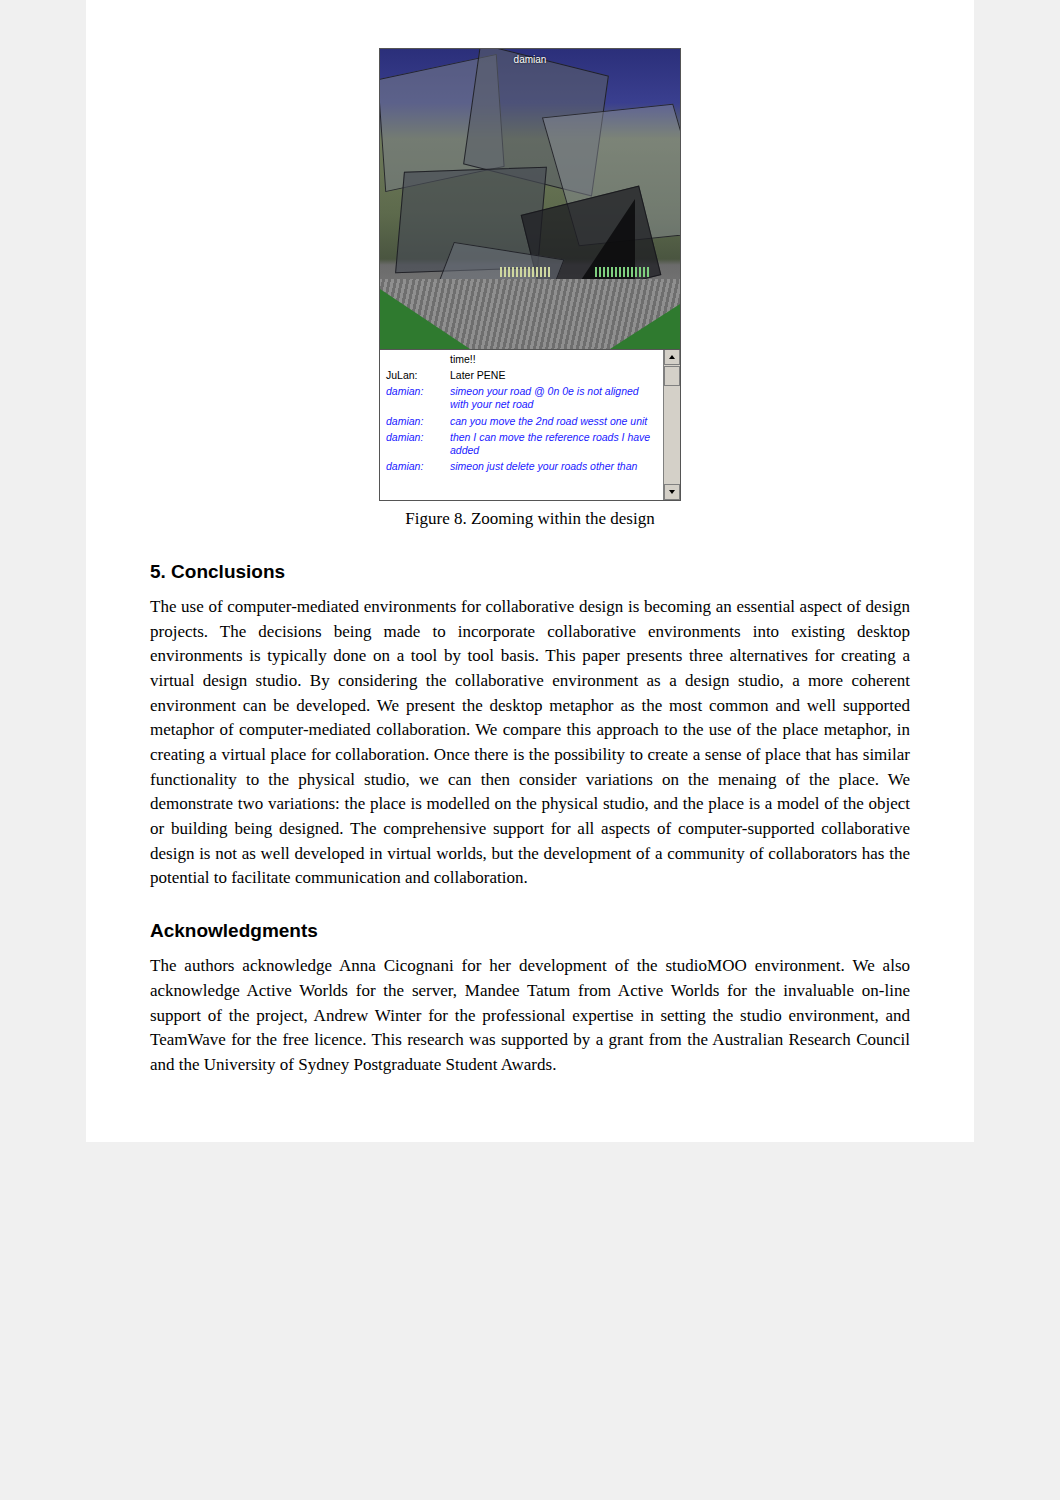damian
time!!
JuLan:
Later PENE
damian:
simeon your road @ 0n 0e is not aligned with your net road
damian:
can you move the 2nd road wesst one unit
damian:
then I can move the reference roads I have added
damian:
simeon just delete your roads other than
Figure 8. Zooming within the design
5. Conclusions
The use of computer-mediated environments for collaborative design is becoming an essential aspect of design projects. The decisions being made to incorporate collaborative environments into existing desktop environments is typically done on a tool by tool basis. This paper presents three alternatives for creating a virtual design studio. By considering the collaborative environment as a design studio, a more coherent environment can be developed. We present the desktop metaphor as the most common and well supported metaphor of computer-mediated collaboration. We compare this approach to the use of the place metaphor, in creating a virtual place for collaboration. Once there is the possibility to create a sense of place that has similar functionality to the physical studio, we can then consider variations on the menaing of the place. We demonstrate two variations: the place is modelled on the physical studio, and the place is a model of the object or building being designed. The comprehensive support for all aspects of computer-supported collaborative design is not as well developed in virtual worlds, but the development of a community of collaborators has the potential to facilitate communication and collaboration.
Acknowledgments
The authors acknowledge Anna Cicognani for her development of the studioMOO environment. We also acknowledge Active Worlds for the server, Mandee Tatum from Active Worlds for the invaluable on-line support of the project, Andrew Winter for the professional expertise in setting the studio environment, and TeamWave for the free licence. This research was supported by a grant from the Australian Research Council and the University of Sydney Postgraduate Student Awards.